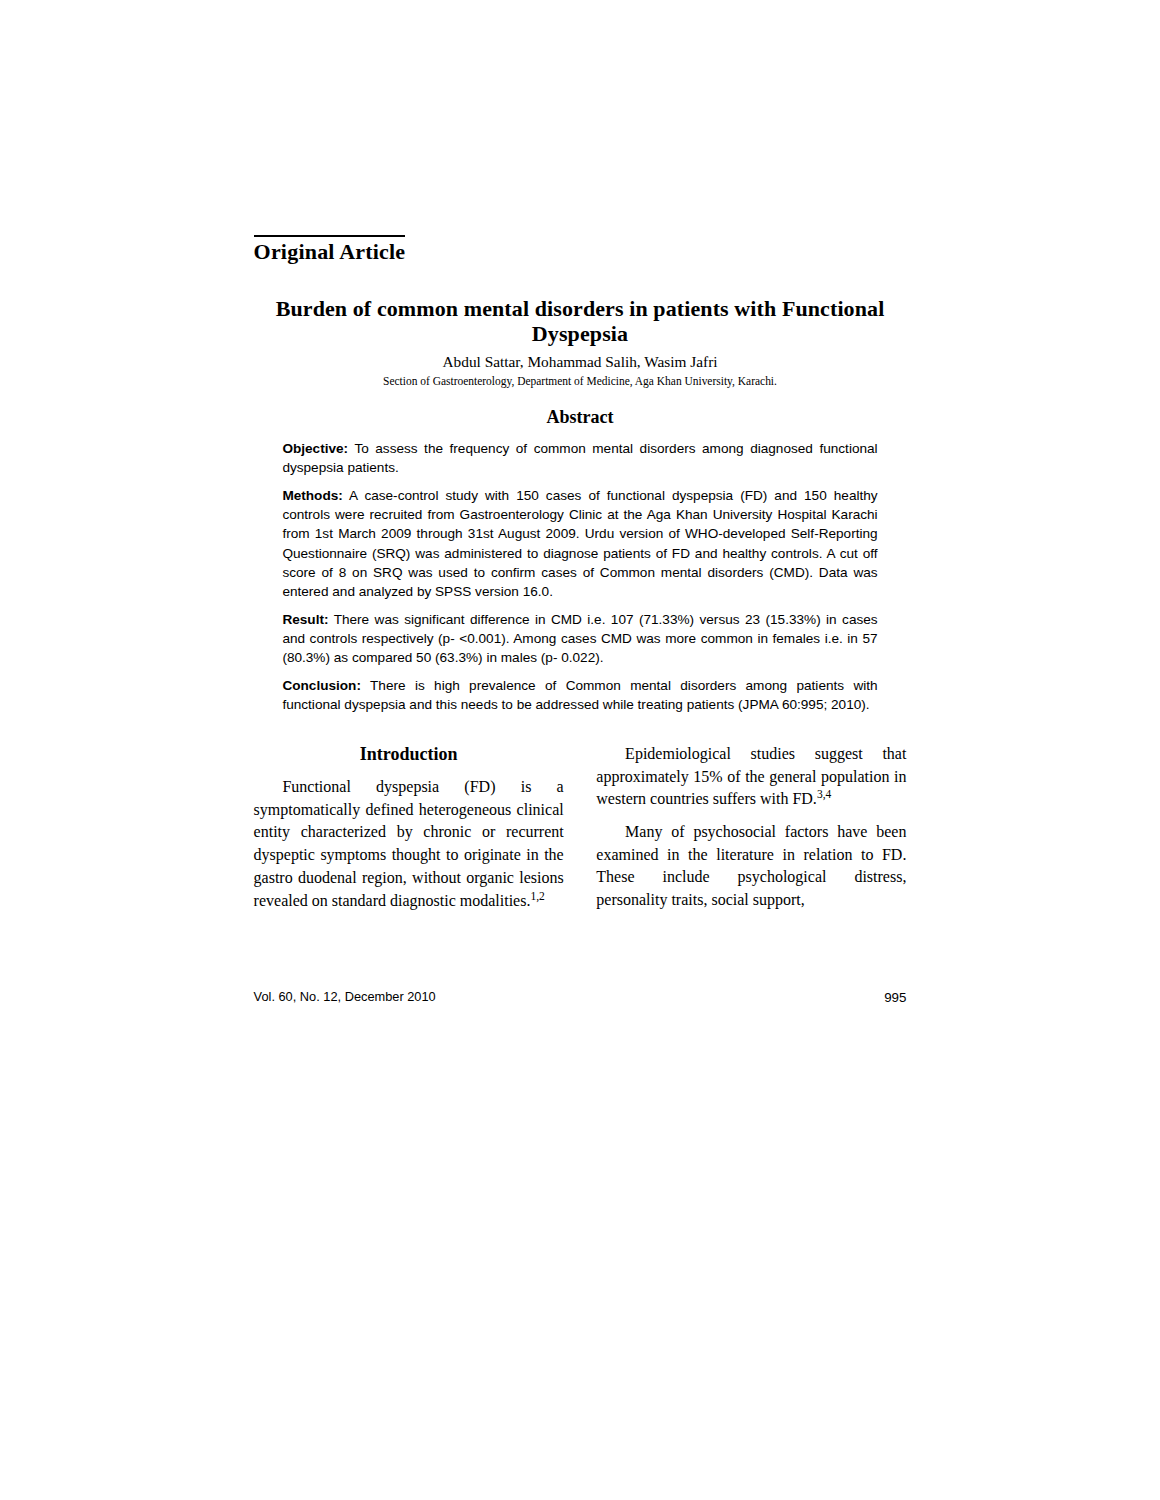Original Article
Burden of common mental disorders in patients with Functional Dyspepsia
Abdul Sattar, Mohammad Salih, Wasim Jafri
Section of Gastroenterology, Department of Medicine, Aga Khan University, Karachi.
Abstract
Objective: To assess the frequency of common mental disorders among diagnosed functional dyspepsia patients.
Methods: A case-control study with 150 cases of functional dyspepsia (FD) and 150 healthy controls were recruited from Gastroenterology Clinic at the Aga Khan University Hospital Karachi from 1st March 2009 through 31st August 2009. Urdu version of WHO-developed Self-Reporting Questionnaire (SRQ) was administered to diagnose patients of FD and healthy controls. A cut off score of 8 on SRQ was used to confirm cases of Common mental disorders (CMD). Data was entered and analyzed by SPSS version 16.0.
Result: There was significant difference in CMD i.e. 107 (71.33%) versus 23 (15.33%) in cases and controls respectively (p- <0.001). Among cases CMD was more common in females i.e. in 57 (80.3%) as compared 50 (63.3%) in males (p- 0.022).
Conclusion: There is high prevalence of Common mental disorders among patients with functional dyspepsia and this needs to be addressed while treating patients (JPMA 60:995; 2010).
Introduction
Functional dyspepsia (FD) is a symptomatically defined heterogeneous clinical entity characterized by chronic or recurrent dyspeptic symptoms thought to originate in the gastro duodenal region, without organic lesions revealed on standard diagnostic modalities.1,2
Epidemiological studies suggest that approximately 15% of the general population in western countries suffers with FD.3,4
Many of psychosocial factors have been examined in the literature in relation to FD. These include psychological distress, personality traits, social support,
Vol. 60, No. 12, December 2010
995